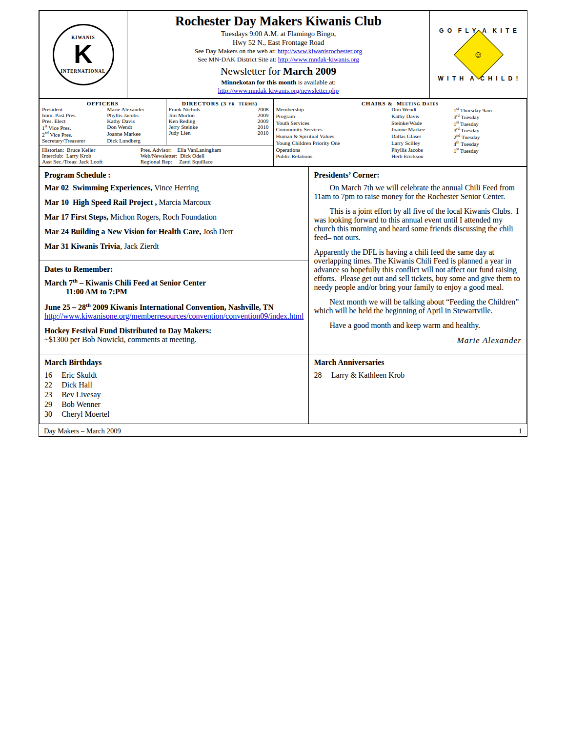KIWANIS
K
INTERNATIONAL
Rochester Day Makers Kiwanis Club
Tuesdays 9:00 A.M. at Flamingo Bingo,
Hwy 52 N., East Frontage Road
See Day Makers on the web at: http://www.kiwanisrochester.org
See MN-DAK District Site at: http://www.mndak-kiwanis.org
Newsletter for March 2009
Minnekotan for this month is available at:
http://www.mndak-kiwanis.org/newsletter.php
G O F L Y A K I T E
☺
W I T H A C H I L D !
| OFFICERS / President / Marie Alexander / / Imm. Past Pres. / Phyllis Jacobs / / Pres. Elect / Kathy Davis / / 1 st Vice Pres. / Don Wendt / / 2 nd Vice Pres. / Joanne Markee / / Secretary/Treasurer / Dick Lundberg / | DIRECTORS (3 yr terms) / Frank Nichols / 2008 / / Jim Morton / 2009 / / Ken Reding / 2009 / / Jerry Steinke / 2010 / / Judy Lien / 2010 / | CHAIRS & Meeting Dates / Membership / Don Wendt / 1 st Thursday 9am / / Program / Kathy Davis / 3 rd Tuesday / / Youth Services / Steinke/Wade / 1 st Tuesday / / Community Services / Joanne Markee / 3 rd Tuesday / / Human & Spiritual Values / Dallas Glaser / 2 nd Tuesday / / Young Children Priority One / Larry Scilley / 4 th Tuesday / / Operations / Phyllis Jacobs / 1 st Tuesday / / Public Relations / Herb Erickson / |
| / Historian: Bruce Keller / Pres. Advisor: Ella VanLaningham / / Interclub: Larry Krob / Web/Newsletter: Dick Odell / / Asst Sec./Treas: Jack Looft / Regional Rep: Zanti Squillace / |
| Program Schedule : Mar 02 Swimming Experiences, Vince Herring Mar 10 High Speed Rail Project , Marcia Marcoux Mar 17 First Steps, Michon Rogers, Roch Foundation Mar 24 Building a New Vision for Health Care, Josh Derr Mar 31 Kiwanis Trivia , Jack Zierdt | Presidents’ Corner: On March 7th we will celebrate the annual Chili Feed from 11am to 7pm to raise money for the Rochester Senior Center. This is a joint effort by all five of the local Kiwanis Clubs. I was looking forward to this annual event until I attended my church this morning and heard some friends discussing the chili feed– not ours. Apparently the DFL is having a chili feed the same day at overlapping times. The Kiwanis Chili Feed is planned a year in advance so hopefully this conflict will not affect our fund raising efforts. Please get out and sell tickets, buy some and give them to needy people and/or bring your family to enjoy a good meal. Next month we will be talking about “Feeding the Children” which will be held the beginning of April in Stewartville. Have a good month and keep warm and healthy. Marie Alexander |
| Dates to Remember: March 7 th – Kiwanis Chili Feed at Senior Center 11:00 AM to 7:PM June 25 – 28 th 2009 Kiwanis International Convention, Nashville, TN http://www.kiwanisone.org/memberresources/convention/convention09/index.html Hockey Festival Fund Distributed to Day Makers: ~$1300 per Bob Nowicki, comments at meeting. |
| March Birthdays 16 Eric Skuldt 22 Dick Hall 23 Bev Livesay 29 Bob Wenner 30 Cheryl Moertel | March Anniversaries 28 Larry & Kathleen Krob |
Day Makers – March 2009 1